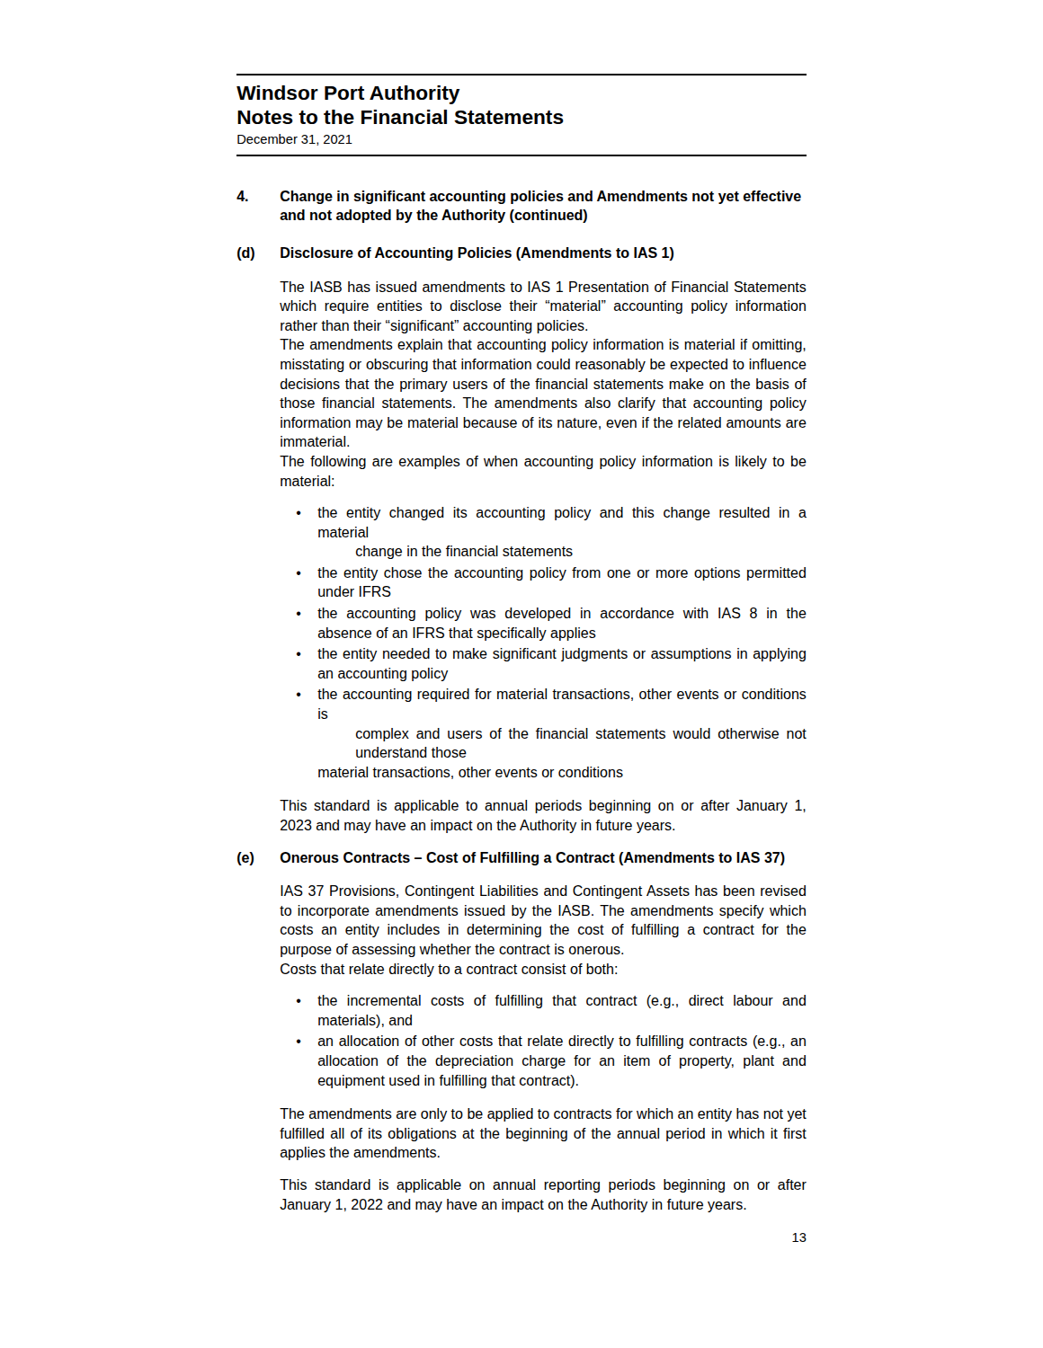Windsor Port Authority
Notes to the Financial Statements
December 31, 2021
4.
Change in significant accounting policies and Amendments not yet effective and not adopted by the Authority (continued)
(d)
Disclosure of Accounting Policies (Amendments to IAS 1)
The IASB has issued amendments to IAS 1 Presentation of Financial Statements which require entities to disclose their “material” accounting policy information rather than their “significant” accounting policies.
The amendments explain that accounting policy information is material if omitting, misstating or obscuring that information could reasonably be expected to influence decisions that the primary users of the financial statements make on the basis of those financial statements. The amendments also clarify that accounting policy information may be material because of its nature, even if the related amounts are immaterial.
The following are examples of when accounting policy information is likely to be material:
the entity changed its accounting policy and this change resulted in a materialchange in the financial statements
the entity chose the accounting policy from one or more options permitted under IFRS
the accounting policy was developed in accordance with IAS 8 in the absence of an IFRS that specifically applies
the entity needed to make significant judgments or assumptions in applying an accounting policy
the accounting required for material transactions, other events or conditions iscomplex and users of the financial statements would otherwise not understand thosematerial transactions, other events or conditions
This standard is applicable to annual periods beginning on or after January 1, 2023 and may have an impact on the Authority in future years.
(e)
Onerous Contracts – Cost of Fulfilling a Contract (Amendments to IAS 37)
IAS 37 Provisions, Contingent Liabilities and Contingent Assets has been revised to incorporate amendments issued by the IASB. The amendments specify which costs an entity includes in determining the cost of fulfilling a contract for the purpose of assessing whether the contract is onerous.
Costs that relate directly to a contract consist of both:
the incremental costs of fulfilling that contract (e.g., direct labour and materials), and
an allocation of other costs that relate directly to fulfilling contracts (e.g., an allocation of the depreciation charge for an item of property, plant and equipment used in fulfilling that contract).
The amendments are only to be applied to contracts for which an entity has not yet fulfilled all of its obligations at the beginning of the annual period in which it first applies the amendments.
This standard is applicable on annual reporting periods beginning on or after January 1, 2022 and may have an impact on the Authority in future years.
13